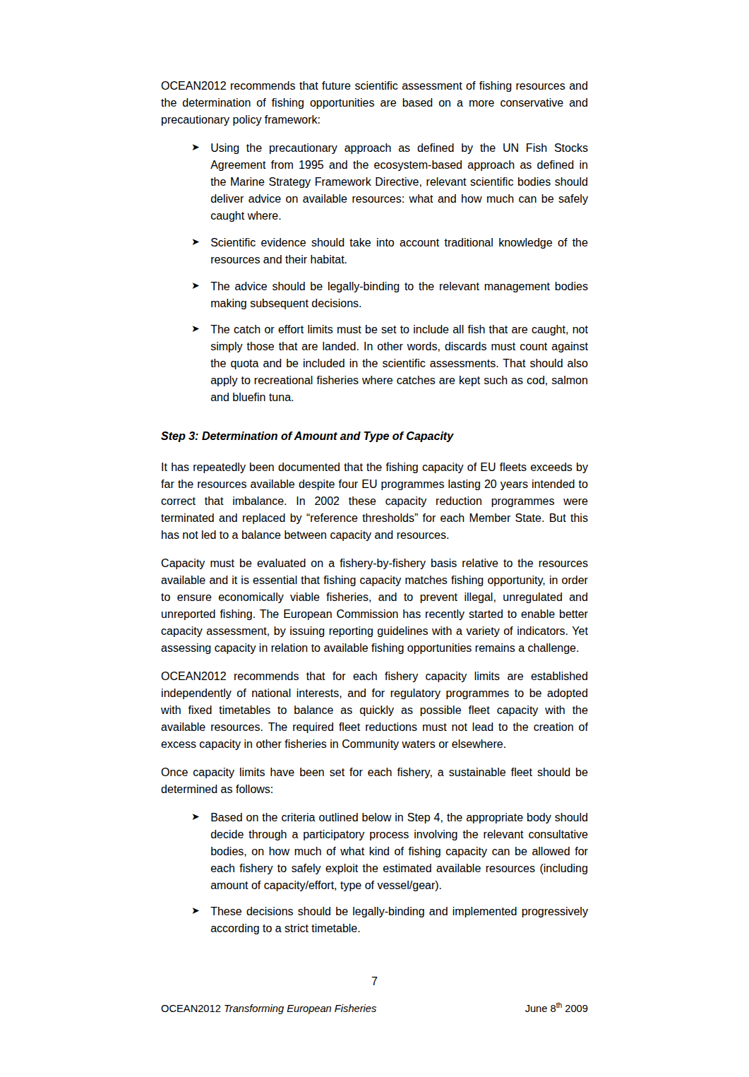OCEAN2012 recommends that future scientific assessment of fishing resources and the determination of fishing opportunities are based on a more conservative and precautionary policy framework:
Using the precautionary approach as defined by the UN Fish Stocks Agreement from 1995 and the ecosystem-based approach as defined in the Marine Strategy Framework Directive, relevant scientific bodies should deliver advice on available resources: what and how much can be safely caught where.
Scientific evidence should take into account traditional knowledge of the resources and their habitat.
The advice should be legally-binding to the relevant management bodies making subsequent decisions.
The catch or effort limits must be set to include all fish that are caught, not simply those that are landed. In other words, discards must count against the quota and be included in the scientific assessments. That should also apply to recreational fisheries where catches are kept such as cod, salmon and bluefin tuna.
Step 3: Determination of Amount and Type of Capacity
It has repeatedly been documented that the fishing capacity of EU fleets exceeds by far the resources available despite four EU programmes lasting 20 years intended to correct that imbalance. In 2002 these capacity reduction programmes were terminated and replaced by “reference thresholds” for each Member State. But this has not led to a balance between capacity and resources.
Capacity must be evaluated on a fishery-by-fishery basis relative to the resources available and it is essential that fishing capacity matches fishing opportunity, in order to ensure economically viable fisheries, and to prevent illegal, unregulated and unreported fishing. The European Commission has recently started to enable better capacity assessment, by issuing reporting guidelines with a variety of indicators. Yet assessing capacity in relation to available fishing opportunities remains a challenge.
OCEAN2012 recommends that for each fishery capacity limits are established independently of national interests, and for regulatory programmes to be adopted with fixed timetables to balance as quickly as possible fleet capacity with the available resources. The required fleet reductions must not lead to the creation of excess capacity in other fisheries in Community waters or elsewhere.
Once capacity limits have been set for each fishery, a sustainable fleet should be determined as follows:
Based on the criteria outlined below in Step 4, the appropriate body should decide through a participatory process involving the relevant consultative bodies, on how much of what kind of fishing capacity can be allowed for each fishery to safely exploit the estimated available resources (including amount of capacity/effort, type of vessel/gear).
These decisions should be legally-binding and implemented progressively according to a strict timetable.
7
OCEAN2012 Transforming European Fisheries
June 8th 2009